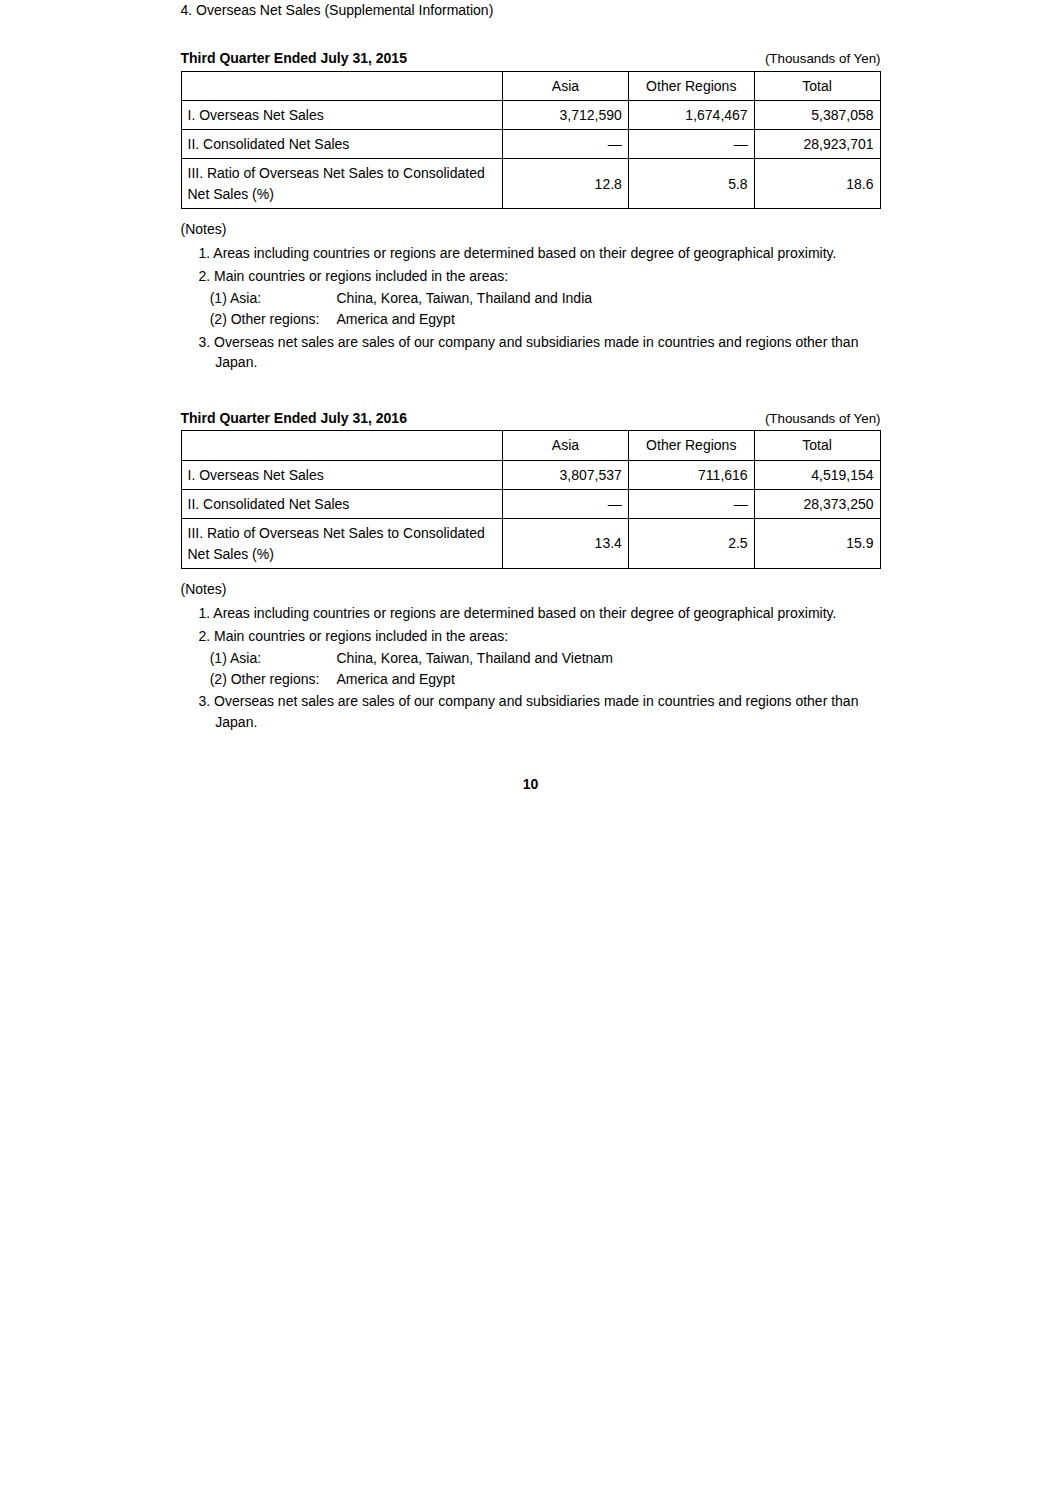4. Overseas Net Sales (Supplemental Information)
Third Quarter Ended July 31, 2015 (Thousands of Yen)
| | Asia | Other Regions | Total |
| --- | --- | --- | --- |
| I. Overseas Net Sales | 3,712,590 | 1,674,467 | 5,387,058 |
| II. Consolidated Net Sales | ― | ― | 28,923,701 |
| III. Ratio of Overseas Net Sales to Consolidated Net Sales (%) | 12.8 | 5.8 | 18.6 |
(Notes)
1. Areas including countries or regions are determined based on their degree of geographical proximity.
2. Main countries or regions included in the areas:
(1) Asia: China, Korea, Taiwan, Thailand and India
(2) Other regions: America and Egypt
3. Overseas net sales are sales of our company and subsidiaries made in countries and regions other than Japan.
Third Quarter Ended July 31, 2016 (Thousands of Yen)
| | Asia | Other Regions | Total |
| --- | --- | --- | --- |
| I. Overseas Net Sales | 3,807,537 | 711,616 | 4,519,154 |
| II. Consolidated Net Sales | ― | ― | 28,373,250 |
| III. Ratio of Overseas Net Sales to Consolidated Net Sales (%) | 13.4 | 2.5 | 15.9 |
(Notes)
1. Areas including countries or regions are determined based on their degree of geographical proximity.
2. Main countries or regions included in the areas:
(1) Asia: China, Korea, Taiwan, Thailand and Vietnam
(2) Other regions: America and Egypt
3. Overseas net sales are sales of our company and subsidiaries made in countries and regions other than Japan.
10